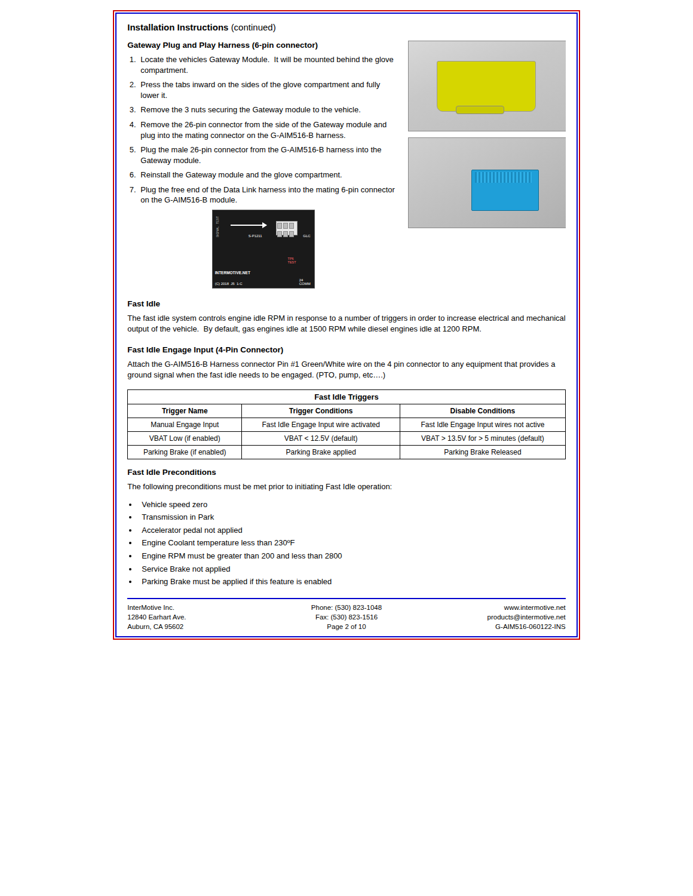Installation Instructions (continued)
Gateway Plug and Play Harness (6-pin connector)
Locate the vehicles Gateway Module. It will be mounted behind the glove compartment.
Press the tabs inward on the sides of the glove compartment and fully lower it.
Remove the 3 nuts securing the Gateway module to the vehicle.
Remove the 26-pin connector from the side of the Gateway module and plug into the mating connector on the G-AIM516-B harness.
Plug the male 26-pin connector from the G-AIM516-B harness into the Gateway module.
Reinstall the Gateway module and the glove compartment.
Plug the free end of the Data Link harness into the mating 6-pin connector on the G-AIM516-B module.
SIGNAL TEST
S-P1211
GLC
TP6
TEST
INTERMOTIVE.NET
(C) 2018 J5 1-C
24
COMM
Fast Idle
The fast idle system controls engine idle RPM in response to a number of triggers in order to increase electrical and mechanical output of the vehicle. By default, gas engines idle at 1500 RPM while diesel engines idle at 1200 RPM.
Fast Idle Engage Input (4-Pin Connector)
Attach the G-AIM516-B Harness connector Pin #1 Green/White wire on the 4 pin connector to any equipment that provides a ground signal when the fast idle needs to be engaged. (PTO, pump, etc….)
| Fast Idle Triggers |
| Trigger Name | Trigger Conditions | Disable Conditions |
| Manual Engage Input | Fast Idle Engage Input wire activated | Fast Idle Engage Input wires not active |
| VBAT Low (if enabled) | VBAT < 12.5V (default) | VBAT > 13.5V for > 5 minutes (default) |
| Parking Brake (if enabled) | Parking Brake applied | Parking Brake Released |
Fast Idle Preconditions
The following preconditions must be met prior to initiating Fast Idle operation:
Vehicle speed zero
Transmission in Park
Accelerator pedal not applied
Engine Coolant temperature less than 230ºF
Engine RPM must be greater than 200 and less than 2800
Service Brake not applied
Parking Brake must be applied if this feature is enabled
InterMotive Inc.
12840 Earhart Ave.
Auburn, CA 95602
Phone: (530) 823-1048
Fax: (530) 823-1516
Page 2 of 10
www.intermotive.net
products@intermotive.net
G-AIM516-060122-INS